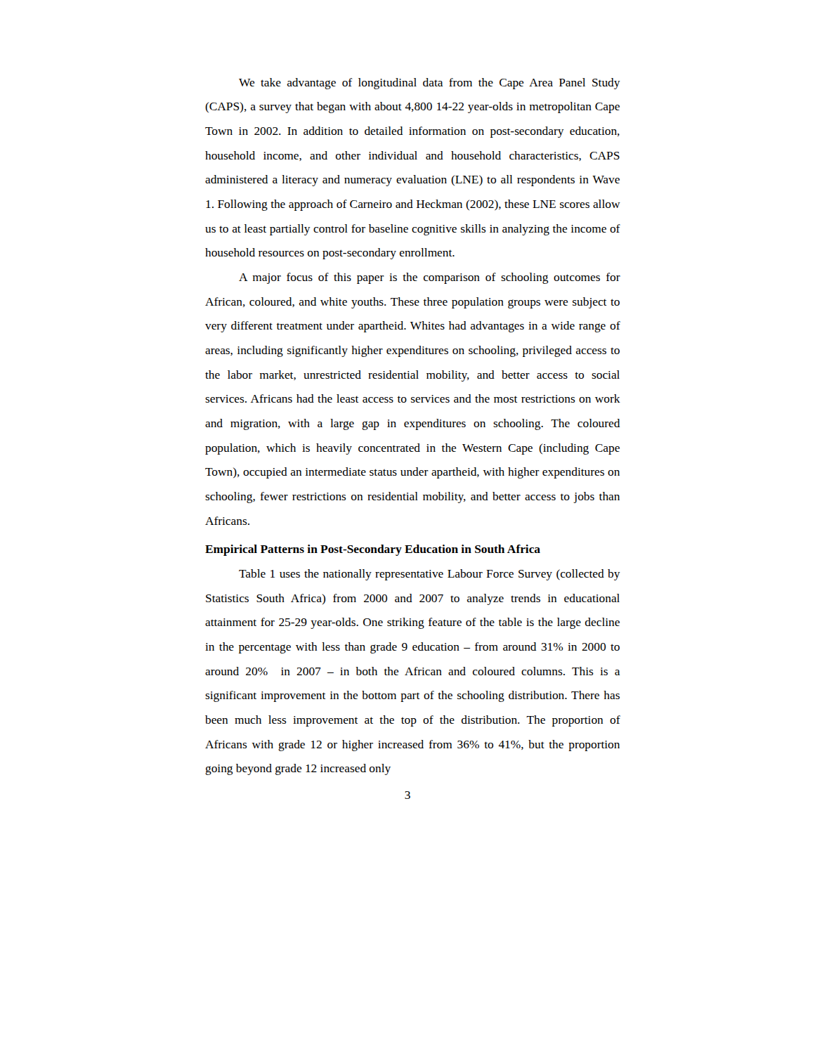We take advantage of longitudinal data from the Cape Area Panel Study (CAPS), a survey that began with about 4,800 14-22 year-olds in metropolitan Cape Town in 2002. In addition to detailed information on post-secondary education, household income, and other individual and household characteristics, CAPS administered a literacy and numeracy evaluation (LNE) to all respondents in Wave 1. Following the approach of Carneiro and Heckman (2002), these LNE scores allow us to at least partially control for baseline cognitive skills in analyzing the income of household resources on post-secondary enrollment.
A major focus of this paper is the comparison of schooling outcomes for African, coloured, and white youths. These three population groups were subject to very different treatment under apartheid. Whites had advantages in a wide range of areas, including significantly higher expenditures on schooling, privileged access to the labor market, unrestricted residential mobility, and better access to social services. Africans had the least access to services and the most restrictions on work and migration, with a large gap in expenditures on schooling. The coloured population, which is heavily concentrated in the Western Cape (including Cape Town), occupied an intermediate status under apartheid, with higher expenditures on schooling, fewer restrictions on residential mobility, and better access to jobs than Africans.
Empirical Patterns in Post-Secondary Education in South Africa
Table 1 uses the nationally representative Labour Force Survey (collected by Statistics South Africa) from 2000 and 2007 to analyze trends in educational attainment for 25-29 year-olds. One striking feature of the table is the large decline in the percentage with less than grade 9 education – from around 31% in 2000 to around 20% in 2007 – in both the African and coloured columns. This is a significant improvement in the bottom part of the schooling distribution. There has been much less improvement at the top of the distribution. The proportion of Africans with grade 12 or higher increased from 36% to 41%, but the proportion going beyond grade 12 increased only
3